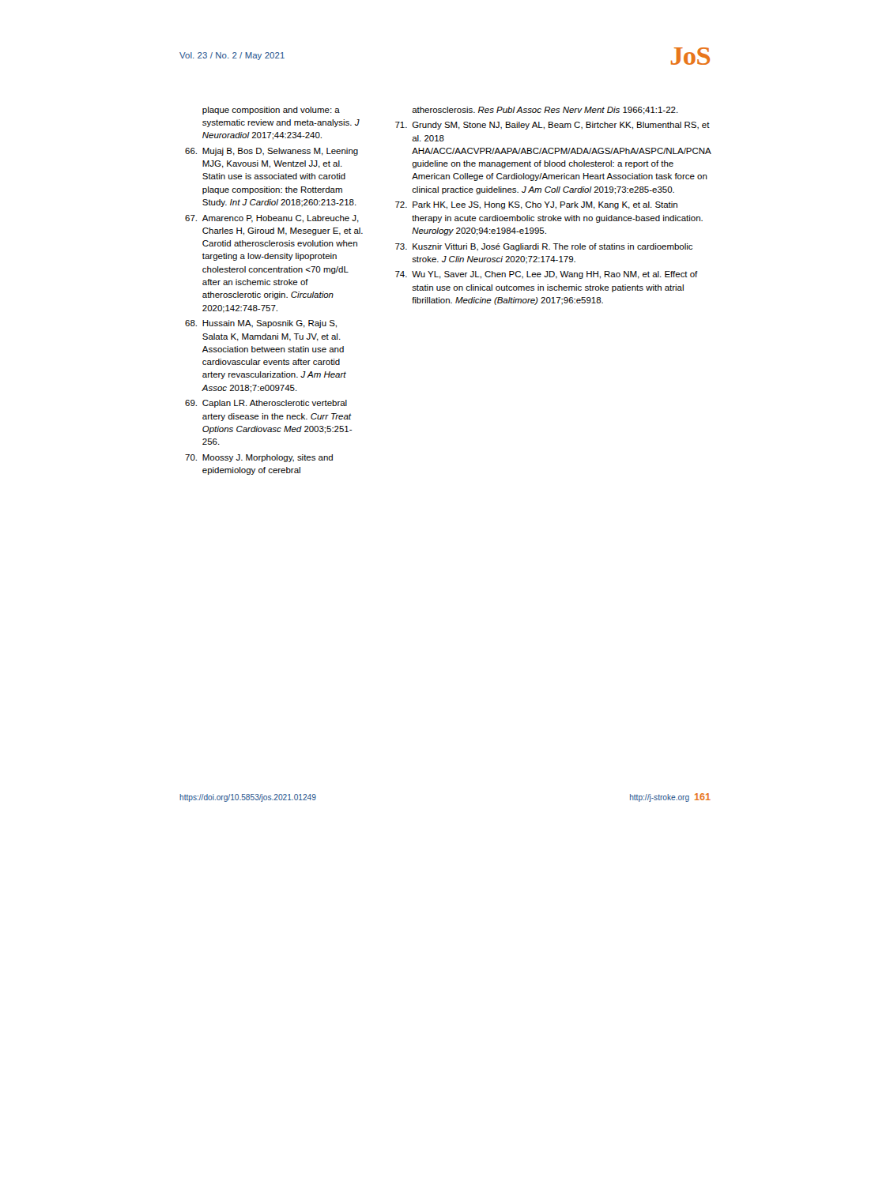Vol. 23 / No. 2 / May 2021
JoS
plaque composition and volume: a systematic review and meta-analysis. J Neuroradiol 2017;44:234-240.
66. Mujaj B, Bos D, Selwaness M, Leening MJG, Kavousi M, Wentzel JJ, et al. Statin use is associated with carotid plaque composition: the Rotterdam Study. Int J Cardiol 2018;260:213-218.
67. Amarenco P, Hobeanu C, Labreuche J, Charles H, Giroud M, Meseguer E, et al. Carotid atherosclerosis evolution when targeting a low-density lipoprotein cholesterol concentration <70 mg/dL after an ischemic stroke of atherosclerotic origin. Circulation 2020;142:748-757.
68. Hussain MA, Saposnik G, Raju S, Salata K, Mamdani M, Tu JV, et al. Association between statin use and cardiovascular events after carotid artery revascularization. J Am Heart Assoc 2018;7:e009745.
69. Caplan LR. Atherosclerotic vertebral artery disease in the neck. Curr Treat Options Cardiovasc Med 2003;5:251-256.
70. Moossy J. Morphology, sites and epidemiology of cerebral
atherosclerosis. Res Publ Assoc Res Nerv Ment Dis 1966;41:1-22.
71. Grundy SM, Stone NJ, Bailey AL, Beam C, Birtcher KK, Blumenthal RS, et al. 2018 AHA/ACC/AACVPR/AAPA/ABC/ACPM/ADA/AGS/APhA/ASPC/NLA/PCNA guideline on the management of blood cholesterol: a report of the American College of Cardiology/American Heart Association task force on clinical practice guidelines. J Am Coll Cardiol 2019;73:e285-e350.
72. Park HK, Lee JS, Hong KS, Cho YJ, Park JM, Kang K, et al. Statin therapy in acute cardioembolic stroke with no guidance-based indication. Neurology 2020;94:e1984-e1995.
73. Kusznir Vitturi B, José Gagliardi R. The role of statins in cardioembolic stroke. J Clin Neurosci 2020;72:174-179.
74. Wu YL, Saver JL, Chen PC, Lee JD, Wang HH, Rao NM, et al. Effect of statin use on clinical outcomes in ischemic stroke patients with atrial fibrillation. Medicine (Baltimore) 2017;96:e5918.
https://doi.org/10.5853/jos.2021.01249
http://j-stroke.org 161